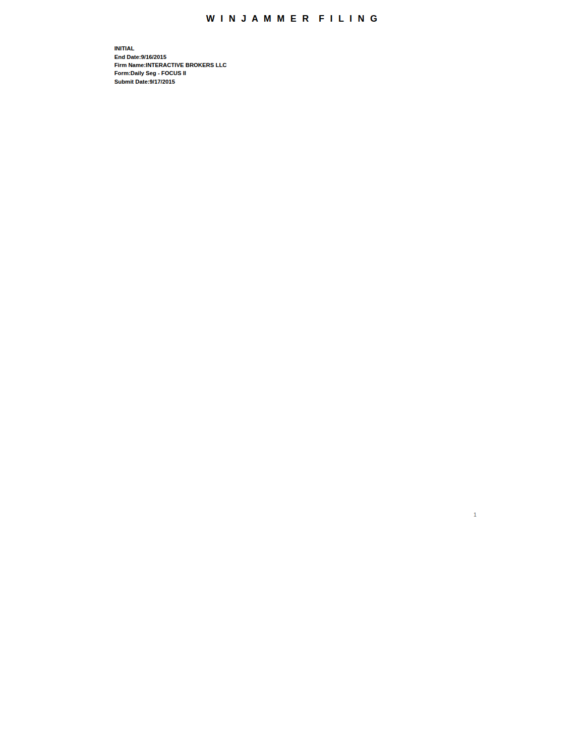W I N J A M M E R F I L I N G
INITIAL
End Date:9/16/2015
Firm Name:INTERACTIVE BROKERS LLC
Form:Daily Seg - FOCUS II
Submit Date:9/17/2015
1